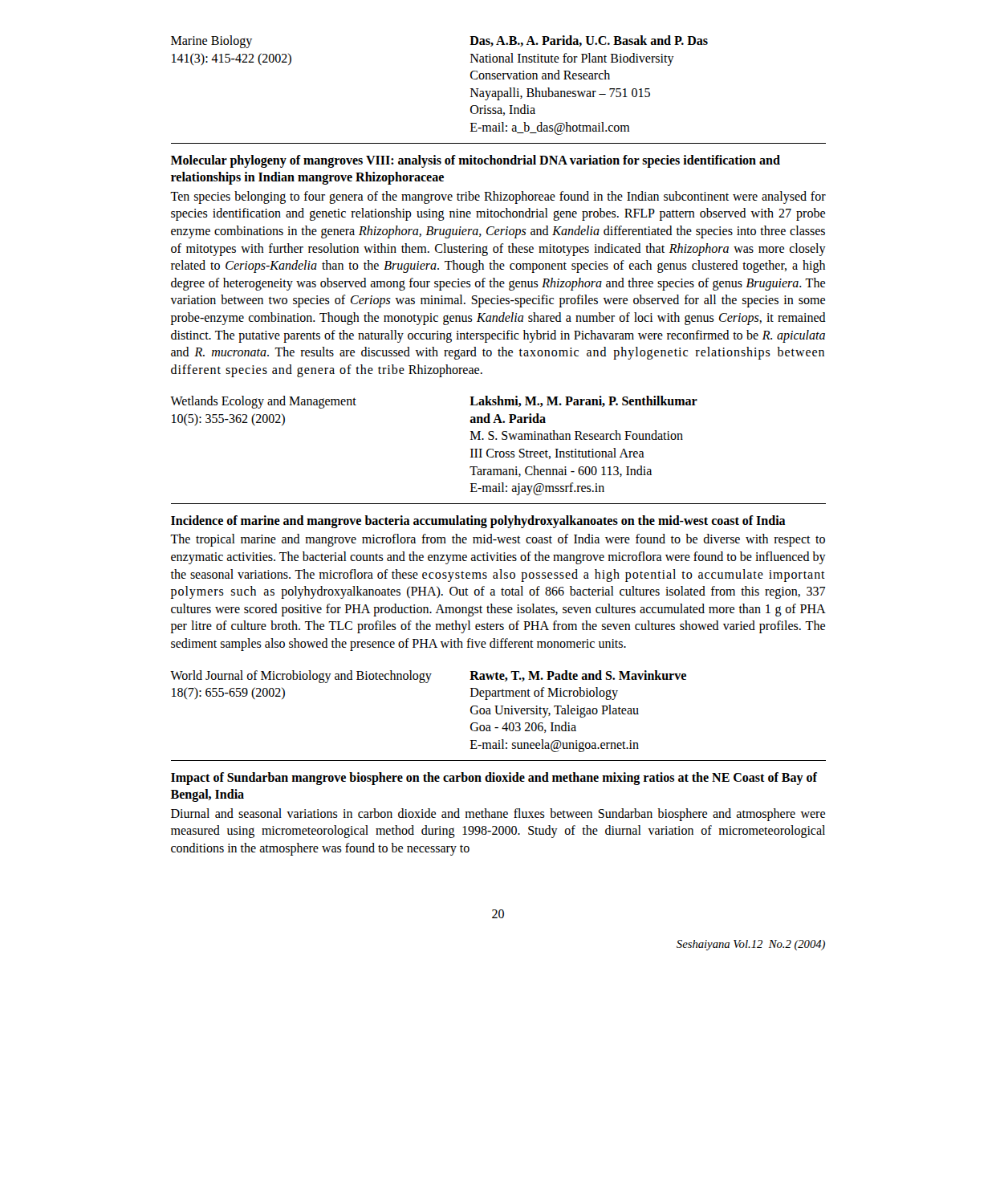Marine Biology
141(3): 415-422 (2002)
Das, A.B., A. Parida, U.C. Basak and P. Das
National Institute for Plant Biodiversity
Conservation and Research
Nayapalli, Bhubaneswar – 751 015
Orissa, India
E-mail: a_b_das@hotmail.com
Molecular phylogeny of mangroves VIII: analysis of mitochondrial DNA variation for species identification and relationships in Indian mangrove Rhizophoraceae
Ten species belonging to four genera of the mangrove tribe Rhizophoreae found in the Indian subcontinent were analysed for species identification and genetic relationship using nine mitochondrial gene probes. RFLP pattern observed with 27 probe enzyme combinations in the genera Rhizophora, Bruguiera, Ceriops and Kandelia differentiated the species into three classes of mitotypes with further resolution within them. Clustering of these mitotypes indicated that Rhizophora was more closely related to Ceriops-Kandelia than to the Bruguiera. Though the component species of each genus clustered together, a high degree of heterogeneity was observed among four species of the genus Rhizophora and three species of genus Bruguiera. The variation between two species of Ceriops was minimal. Species-specific profiles were observed for all the species in some probe-enzyme combination. Though the monotypic genus Kandelia shared a number of loci with genus Ceriops, it remained distinct. The putative parents of the naturally occuring interspecific hybrid in Pichavaram were reconfirmed to be R. apiculata and R. mucronata. The results are discussed with regard to the taxonomic and phylogenetic relationships between different species and genera of the tribe Rhizophoreae.
Wetlands Ecology and Management
10(5): 355-362 (2002)
Lakshmi, M., M. Parani, P. Senthilkumar
and A. Parida
M. S. Swaminathan Research Foundation
III Cross Street, Institutional Area
Taramani, Chennai - 600 113, India
E-mail: ajay@mssrf.res.in
Incidence of marine and mangrove bacteria accumulating polyhydroxyalkanoates on the mid-west coast of India
The tropical marine and mangrove microflora from the mid-west coast of India were found to be diverse with respect to enzymatic activities. The bacterial counts and the enzyme activities of the mangrove microflora were found to be influenced by the seasonal variations. The microflora of these ecosystems also possessed a high potential to accumulate important polymers such as polyhydroxyalkanoates (PHA). Out of a total of 866 bacterial cultures isolated from this region, 337 cultures were scored positive for PHA production. Amongst these isolates, seven cultures accumulated more than 1 g of PHA per litre of culture broth. The TLC profiles of the methyl esters of PHA from the seven cultures showed varied profiles. The sediment samples also showed the presence of PHA with five different monomeric units.
World Journal of Microbiology and Biotechnology
18(7): 655-659 (2002)
Rawte, T., M. Padte and S. Mavinkurve
Department of Microbiology
Goa University, Taleigao Plateau
Goa - 403 206, India
E-mail: suneela@unigoa.ernet.in
Impact of Sundarban mangrove biosphere on the carbon dioxide and methane mixing ratios at the NE Coast of Bay of Bengal, India
Diurnal and seasonal variations in carbon dioxide and methane fluxes between Sundarban biosphere and atmosphere were measured using micrometeorological method during 1998-2000. Study of the diurnal variation of micrometeorological conditions in the atmosphere was found to be necessary to
20
Seshaiyana Vol.12 No.2 (2004)